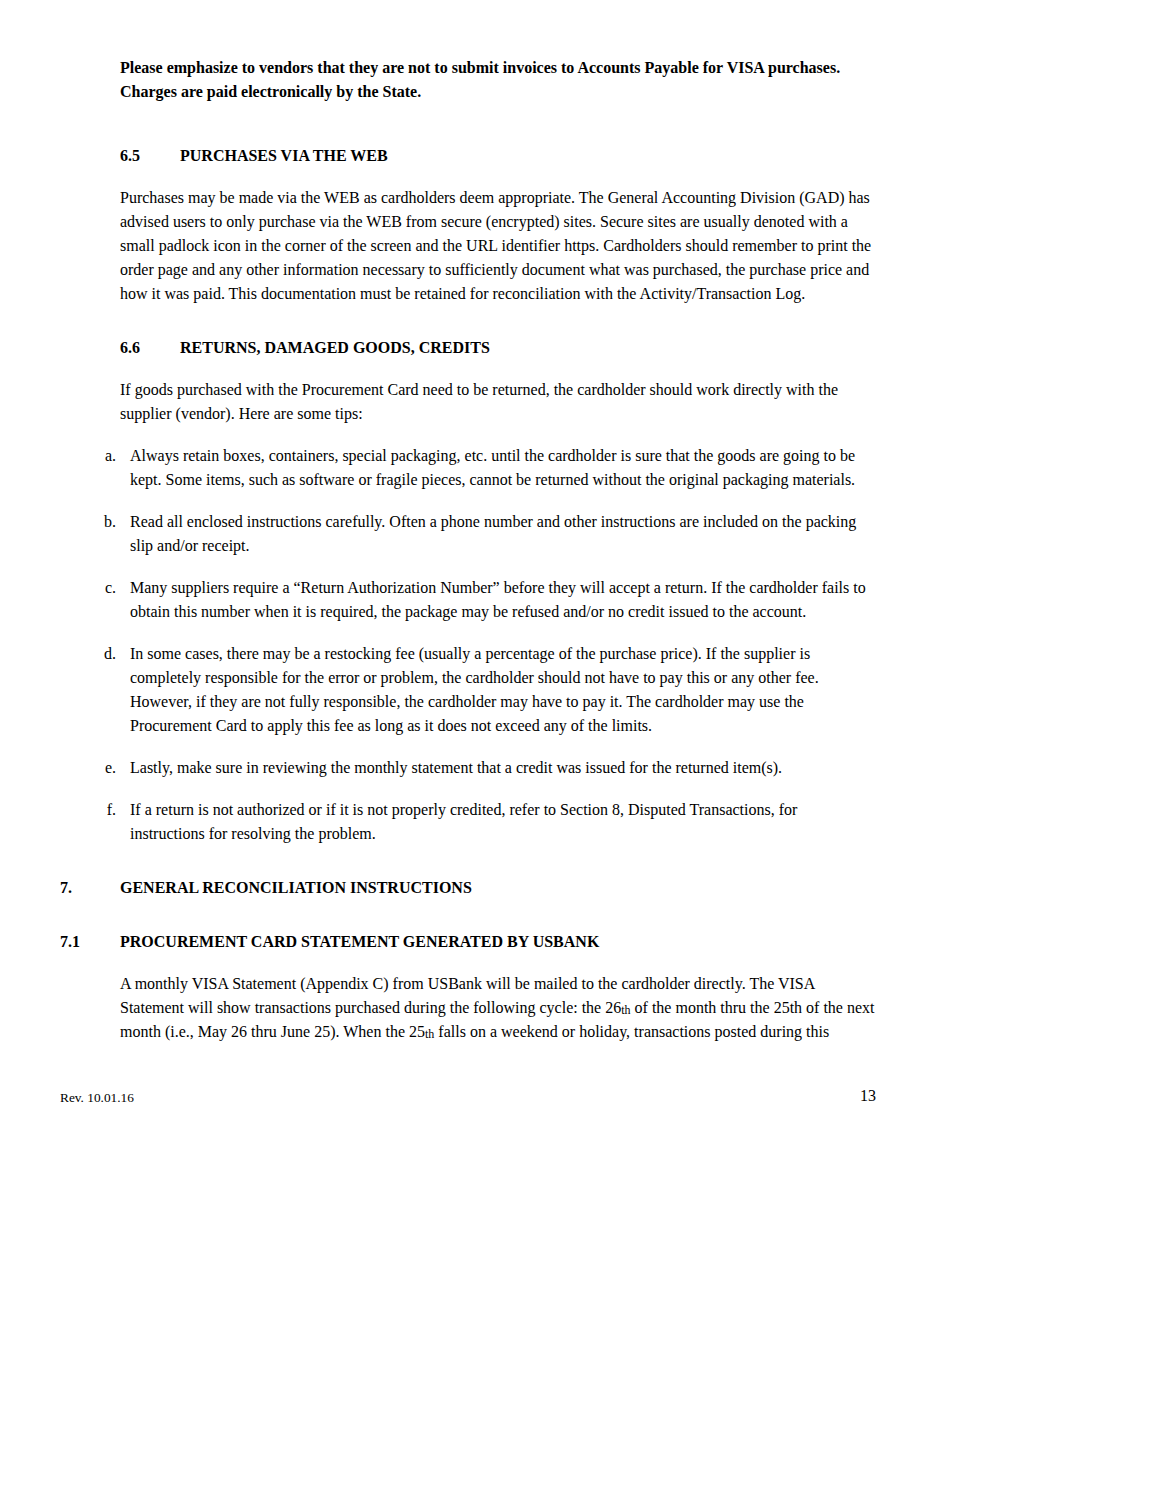Please emphasize to vendors that they are not to submit invoices to Accounts Payable for VISA purchases. Charges are paid electronically by the State.
6.5 PURCHASES VIA THE WEB
Purchases may be made via the WEB as cardholders deem appropriate. The General Accounting Division (GAD) has advised users to only purchase via the WEB from secure (encrypted) sites. Secure sites are usually denoted with a small padlock icon in the corner of the screen and the URL identifier https. Cardholders should remember to print the order page and any other information necessary to sufficiently document what was purchased, the purchase price and how it was paid. This documentation must be retained for reconciliation with the Activity/Transaction Log.
6.6 RETURNS, DAMAGED GOODS, CREDITS
If goods purchased with the Procurement Card need to be returned, the cardholder should work directly with the supplier (vendor). Here are some tips:
Always retain boxes, containers, special packaging, etc. until the cardholder is sure that the goods are going to be kept. Some items, such as software or fragile pieces, cannot be returned without the original packaging materials.
Read all enclosed instructions carefully. Often a phone number and other instructions are included on the packing slip and/or receipt.
Many suppliers require a “Return Authorization Number” before they will accept a return. If the cardholder fails to obtain this number when it is required, the package may be refused and/or no credit issued to the account.
In some cases, there may be a restocking fee (usually a percentage of the purchase price). If the supplier is completely responsible for the error or problem, the cardholder should not have to pay this or any other fee. However, if they are not fully responsible, the cardholder may have to pay it. The cardholder may use the Procurement Card to apply this fee as long as it does not exceed any of the limits.
Lastly, make sure in reviewing the monthly statement that a credit was issued for the returned item(s).
If a return is not authorized or if it is not properly credited, refer to Section 8, Disputed Transactions, for instructions for resolving the problem.
7. GENERAL RECONCILIATION INSTRUCTIONS
7.1 PROCUREMENT CARD STATEMENT GENERATED BY USBANK
A monthly VISA Statement (Appendix C) from USBank will be mailed to the cardholder directly. The VISA Statement will show transactions purchased during the following cycle: the 26th of the month thru the 25th of the next month (i.e., May 26 thru June 25). When the 25th falls on a weekend or holiday, transactions posted during this
Rev. 10.01.16 13